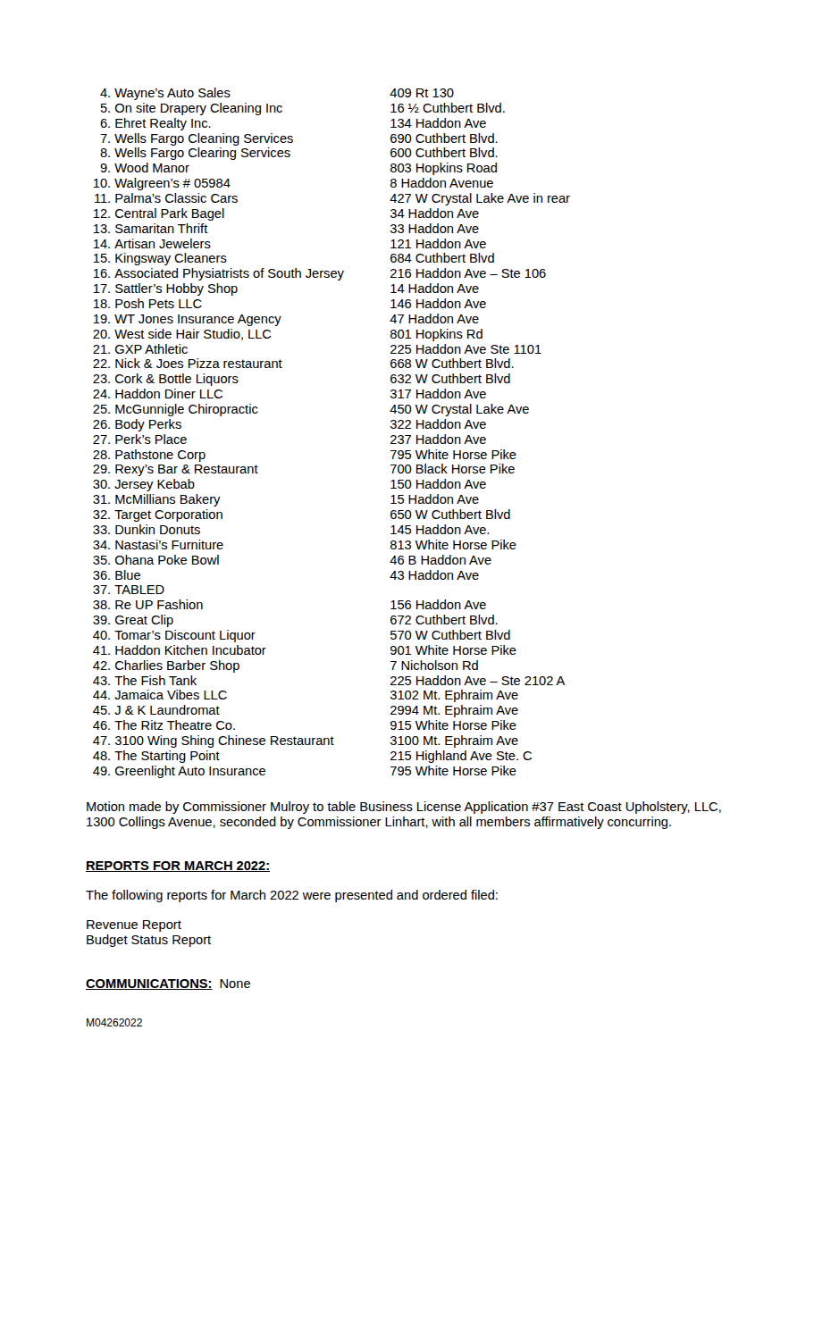Wayne’s Auto Sales 409 Rt 130
On site Drapery Cleaning Inc 16 ½ Cuthbert Blvd.
Ehret Realty Inc. 134 Haddon Ave
Wells Fargo Cleaning Services 690 Cuthbert Blvd.
Wells Fargo Clearing Services 600 Cuthbert Blvd.
Wood Manor 803 Hopkins Road
Walgreen’s # 059848 Haddon Avenue
Palma’s Classic Cars 427 W Crystal Lake Ave in rear
Central Park Bagel 34 Haddon Ave
Samaritan Thrift 33 Haddon Ave
Artisan Jewelers 121 Haddon Ave
Kingsway Cleaners 684 Cuthbert Blvd
Associated Physiatrists of South Jersey 216 Haddon Ave – Ste 106
Sattler’s Hobby Shop 14 Haddon Ave
Posh Pets LLC 146 Haddon Ave
WT Jones Insurance Agency 47 Haddon Ave
West side Hair Studio, LLC 801 Hopkins Rd
GXP Athletic 225 Haddon Ave Ste 1101
Nick & Joes Pizza restaurant 668 W Cuthbert Blvd.
Cork & Bottle Liquors 632 W Cuthbert Blvd
Haddon Diner LLC 317 Haddon Ave
McGunnigle Chiropractic 450 W Crystal Lake Ave
Body Perks 322 Haddon Ave
Perk’s Place 237 Haddon Ave
Pathstone Corp 795 White Horse Pike
Rexy’s Bar & Restaurant 700 Black Horse Pike
Jersey Kebab 150 Haddon Ave
McMillians Bakery 15 Haddon Ave
Target Corporation 650 W Cuthbert Blvd
Dunkin Donuts 145 Haddon Ave.
Nastasi’s Furniture 813 White Horse Pike
Ohana Poke Bowl 46 B Haddon Ave
Blue 43 Haddon Ave
TABLED
Re UP Fashion 156 Haddon Ave
Great Clip 672 Cuthbert Blvd.
Tomar’s Discount Liquor 570 W Cuthbert Blvd
Haddon Kitchen Incubator 901 White Horse Pike
Charlies Barber Shop 7 Nicholson Rd
The Fish Tank 225 Haddon Ave – Ste 2102 A
Jamaica Vibes LLC 3102 Mt. Ephraim Ave
J & K Laundromat 2994 Mt. Ephraim Ave
The Ritz Theatre Co. 915 White Horse Pike
3100 Wing Shing Chinese Restaurant 3100 Mt. Ephraim Ave
The Starting Point 215 Highland Ave Ste. C
Greenlight Auto Insurance 795 White Horse Pike
Motion made by Commissioner Mulroy to table Business License Application #37 East Coast Upholstery, LLC, 1300 Collings Avenue, seconded by Commissioner Linhart, with all members affirmatively concurring.
REPORTS FOR MARCH 2022:
The following reports for March 2022 were presented and ordered filed:
Revenue Report
Budget Status Report
COMMUNICATIONS: None
M04262022